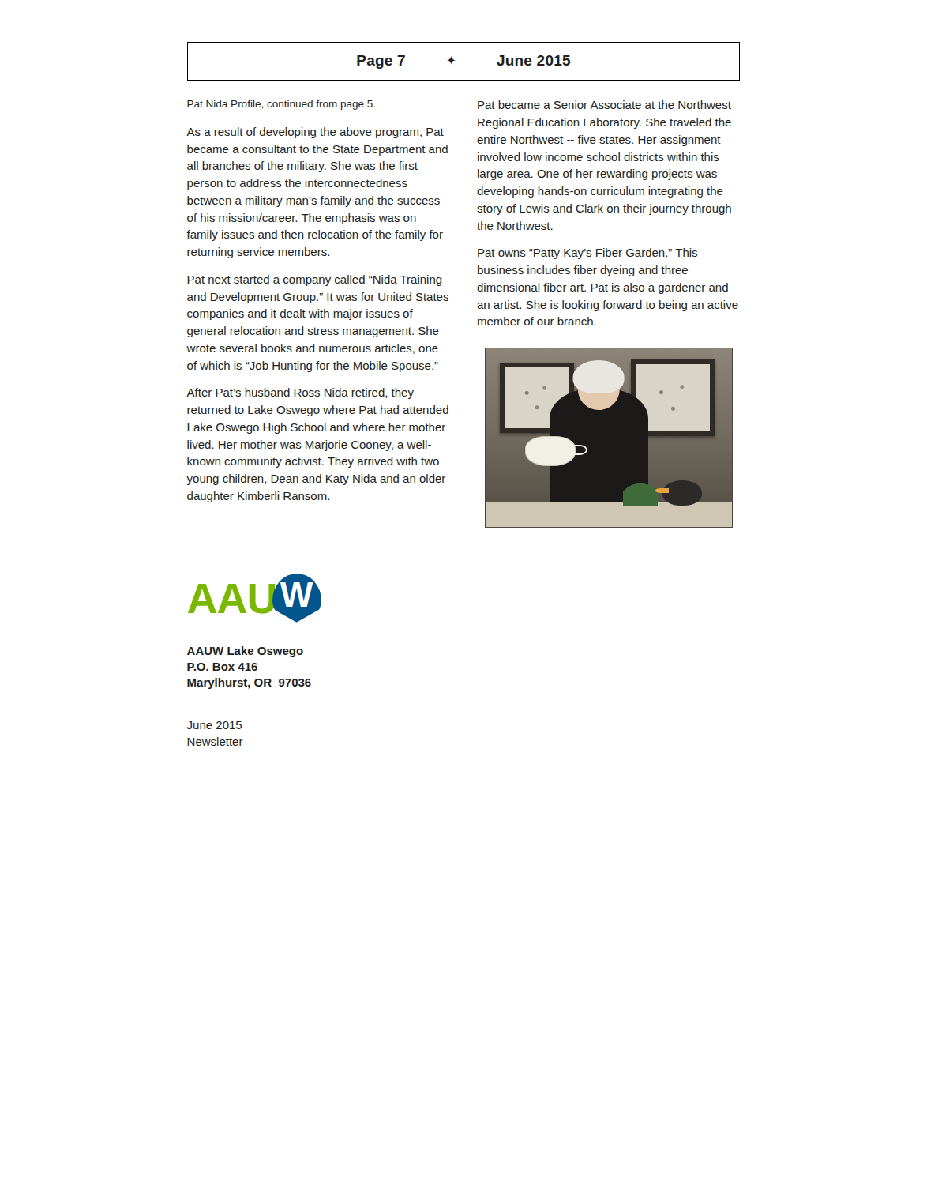Page 7 ✦ June 2015
Pat Nida Profile, continued from page 5.
As a result of developing the above program, Pat became a consultant to the State Department and all branches of the military. She was the first person to address the interconnectedness between a military man’s family and the success of his mission/career. The emphasis was on family issues and then relocation of the family for returning service members.
Pat next started a company called “Nida Training and Development Group.” It was for United States companies and it dealt with major issues of general relocation and stress management. She wrote several books and numerous articles, one of which is “Job Hunting for the Mobile Spouse.”
After Pat’s husband Ross Nida retired, they returned to Lake Oswego where Pat had attended Lake Oswego High School and where her mother lived. Her mother was Marjorie Cooney, a well-known community activist. They arrived with two young children, Dean and Katy Nida and an older daughter Kimberli Ransom.
Pat became a Senior Associate at the Northwest Regional Education Laboratory. She traveled the entire Northwest -- five states. Her assignment involved low income school districts within this large area. One of her rewarding projects was developing hands-on curriculum integrating the story of Lewis and Clark on their journey through the Northwest.
Pat owns “Patty Kay’s Fiber Garden.” This business includes fiber dyeing and three dimensional fiber art. Pat is also a gardener and an artist. She is looking forward to being an active member of our branch.
AAU W
AAUW Lake Oswego
P.O. Box 416
Marylhurst, OR 97036
June 2015
Newsletter